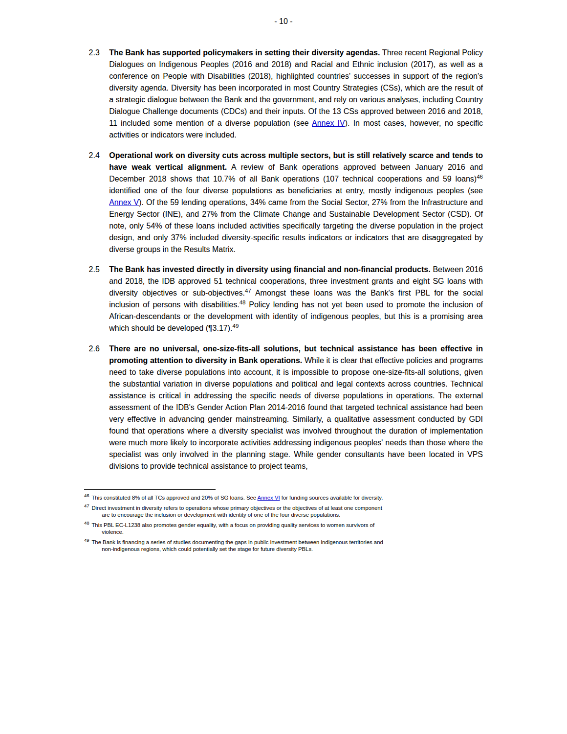- 10 -
2.3
The Bank has supported policymakers in setting their diversity agendas. Three recent Regional Policy Dialogues on Indigenous Peoples (2016 and 2018) and Racial and Ethnic inclusion (2017), as well as a conference on People with Disabilities (2018), highlighted countries' successes in support of the region's diversity agenda. Diversity has been incorporated in most Country Strategies (CSs), which are the result of a strategic dialogue between the Bank and the government, and rely on various analyses, including Country Dialogue Challenge documents (CDCs) and their inputs. Of the 13 CSs approved between 2016 and 2018, 11 included some mention of a diverse population (see Annex IV). In most cases, however, no specific activities or indicators were included.
2.4
Operational work on diversity cuts across multiple sectors, but is still relatively scarce and tends to have weak vertical alignment. A review of Bank operations approved between January 2016 and December 2018 shows that 10.7% of all Bank operations (107 technical cooperations and 59 loans)46 identified one of the four diverse populations as beneficiaries at entry, mostly indigenous peoples (see Annex V). Of the 59 lending operations, 34% came from the Social Sector, 27% from the Infrastructure and Energy Sector (INE), and 27% from the Climate Change and Sustainable Development Sector (CSD). Of note, only 54% of these loans included activities specifically targeting the diverse population in the project design, and only 37% included diversity-specific results indicators or indicators that are disaggregated by diverse groups in the Results Matrix.
2.5
The Bank has invested directly in diversity using financial and non-financial products. Between 2016 and 2018, the IDB approved 51 technical cooperations, three investment grants and eight SG loans with diversity objectives or sub-objectives.47 Amongst these loans was the Bank's first PBL for the social inclusion of persons with disabilities.48 Policy lending has not yet been used to promote the inclusion of African-descendants or the development with identity of indigenous peoples, but this is a promising area which should be developed (¶3.17).49
2.6
There are no universal, one-size-fits-all solutions, but technical assistance has been effective in promoting attention to diversity in Bank operations. While it is clear that effective policies and programs need to take diverse populations into account, it is impossible to propose one-size-fits-all solutions, given the substantial variation in diverse populations and political and legal contexts across countries. Technical assistance is critical in addressing the specific needs of diverse populations in operations. The external assessment of the IDB's Gender Action Plan 2014-2016 found that targeted technical assistance had been very effective in advancing gender mainstreaming. Similarly, a qualitative assessment conducted by GDI found that operations where a diversity specialist was involved throughout the duration of implementation were much more likely to incorporate activities addressing indigenous peoples' needs than those where the specialist was only involved in the planning stage. While gender consultants have been located in VPS divisions to provide technical assistance to project teams,
46 This constituted 8% of all TCs approved and 20% of SG loans. See Annex VI for funding sources available for diversity.
47 Direct investment in diversity refers to operations whose primary objectives or the objectives of at least one componentare to encourage the inclusion or development with identity of one of the four diverse populations.
48 This PBL EC-L1238 also promotes gender equality, with a focus on providing quality services to women survivors ofviolence.
49 The Bank is financing a series of studies documenting the gaps in public investment between indigenous territories andnon-indigenous regions, which could potentially set the stage for future diversity PBLs.